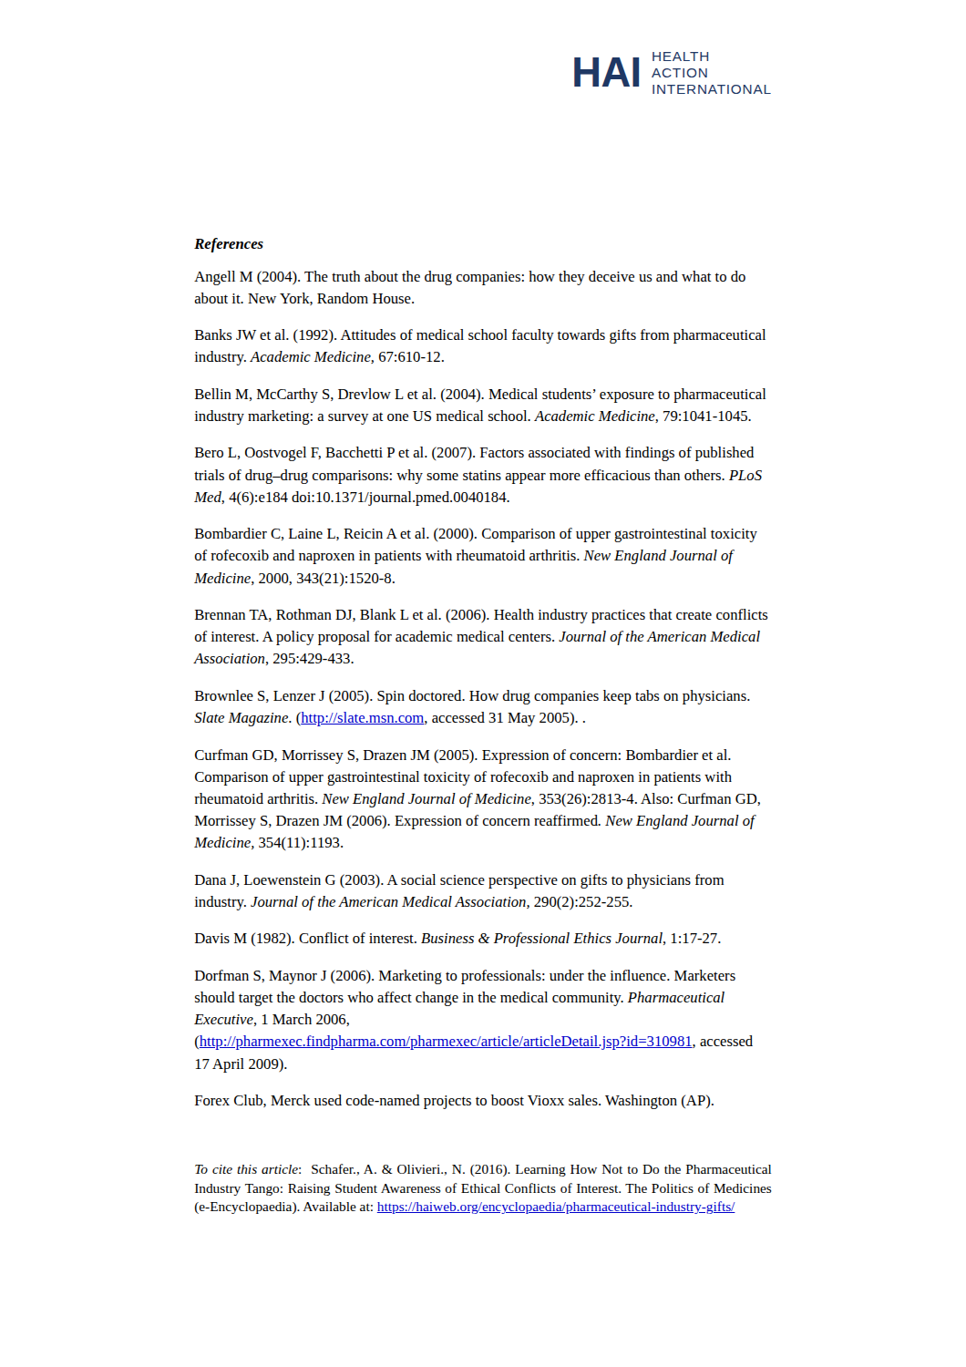HAI
Health
Action
International
References
Angell M (2004). The truth about the drug companies: how they deceive us and what to do about it. New York, Random House.
Banks JW et al. (1992). Attitudes of medical school faculty towards gifts from pharmaceutical industry. Academic Medicine, 67:610-12.
Bellin M, McCarthy S, Drevlow L et al. (2004). Medical students’ exposure to pharmaceutical industry marketing: a survey at one US medical school. Academic Medicine, 79:1041-1045.
Bero L, Oostvogel F, Bacchetti P et al. (2007). Factors associated with findings of published trials of drug–drug comparisons: why some statins appear more efficacious than others. PLoS Med, 4(6):e184 doi:10.1371/journal.pmed.0040184.
Bombardier C, Laine L, Reicin A et al. (2000). Comparison of upper gastrointestinal toxicity of rofecoxib and naproxen in patients with rheumatoid arthritis. New England Journal of Medicine, 2000, 343(21):1520-8.
Brennan TA, Rothman DJ, Blank L et al. (2006). Health industry practices that create conflicts of interest. A policy proposal for academic medical centers. Journal of the American Medical Association, 295:429-433.
Brownlee S, Lenzer J (2005). Spin doctored. How drug companies keep tabs on physicians. Slate Magazine. (http://slate.msn.com, accessed 31 May 2005). .
Curfman GD, Morrissey S, Drazen JM (2005). Expression of concern: Bombardier et al. Comparison of upper gastrointestinal toxicity of rofecoxib and naproxen in patients with rheumatoid arthritis. New England Journal of Medicine, 353(26):2813-4. Also: Curfman GD, Morrissey S, Drazen JM (2006). Expression of concern reaffirmed. New England Journal of Medicine, 354(11):1193.
Dana J, Loewenstein G (2003). A social science perspective on gifts to physicians from industry. Journal of the American Medical Association, 290(2):252-255.
Davis M (1982). Conflict of interest. Business & Professional Ethics Journal, 1:17-27.
Dorfman S, Maynor J (2006). Marketing to professionals: under the influence. Marketers should target the doctors who affect change in the medical community. Pharmaceutical Executive, 1 March 2006, (http://pharmexec.findpharma.com/pharmexec/article/articleDetail.jsp?id=310981, accessed 17 April 2009).
Forex Club, Merck used code-named projects to boost Vioxx sales. Washington (AP).
To cite this article: Schafer., A. & Olivieri., N. (2016). Learning How Not to Do the Pharmaceutical Industry Tango: Raising Student Awareness of Ethical Conflicts of Interest. The Politics of Medicines (e-Encyclopaedia). Available at: https://haiweb.org/encyclopaedia/pharmaceutical-industry-gifts/